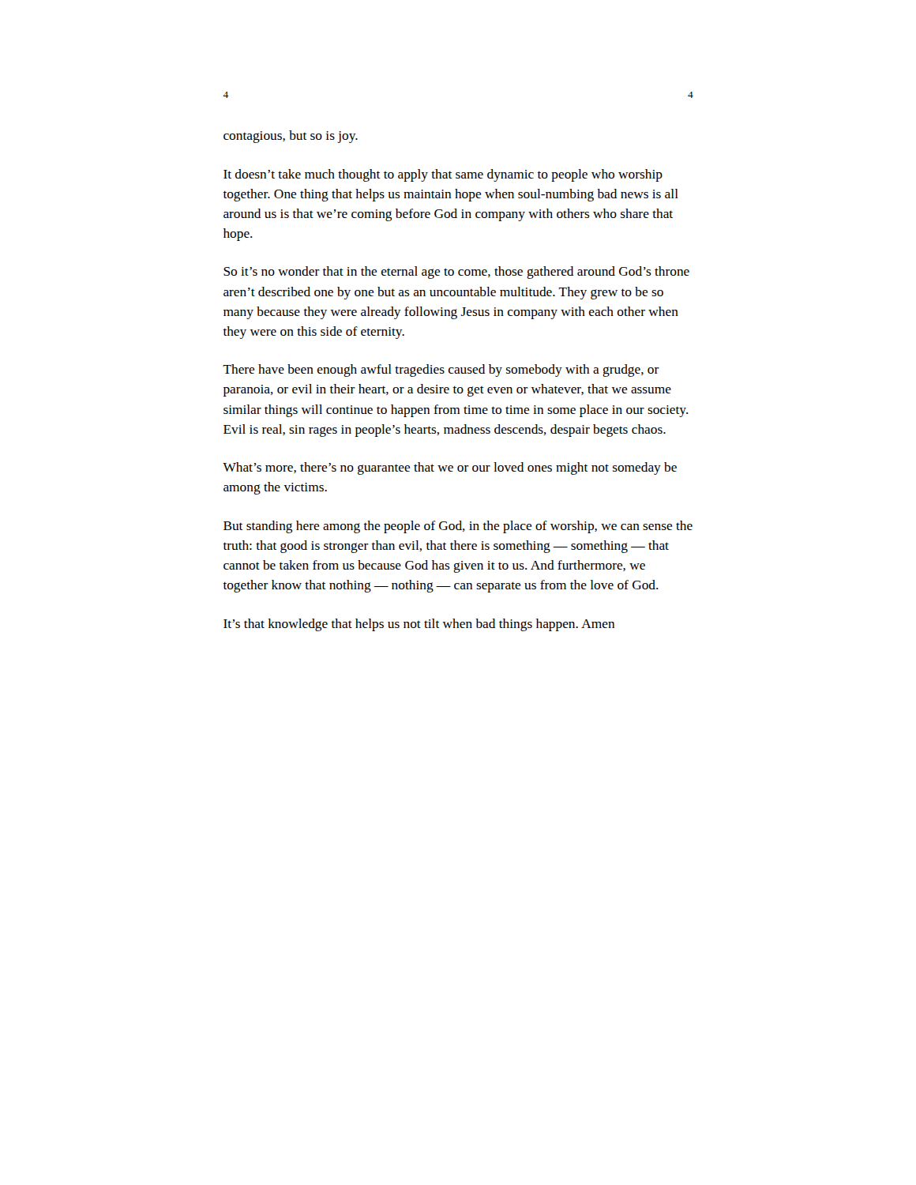4 4
contagious, but so is joy.
It doesn’t take much thought to apply that same dynamic to people who worship together. One thing that helps us maintain hope when soul-numbing bad news is all around us is that we’re coming before God in company with others who share that hope.
So it’s no wonder that in the eternal age to come, those gathered around God’s throne aren’t described one by one but as an uncountable multitude. They grew to be so many because they were already following Jesus in company with each other when they were on this side of eternity.
There have been enough awful tragedies caused by somebody with a grudge, or paranoia, or evil in their heart, or a desire to get even or whatever, that we assume similar things will continue to happen from time to time in some place in our society. Evil is real, sin rages in people’s hearts, madness descends, despair begets chaos.
What’s more, there’s no guarantee that we or our loved ones might not someday be among the victims.
But standing here among the people of God, in the place of worship, we can sense the truth: that good is stronger than evil, that there is something — something — that cannot be taken from us because God has given it to us. And furthermore, we together know that nothing — nothing — can separate us from the love of God.
It’s that knowledge that helps us not tilt when bad things happen. Amen